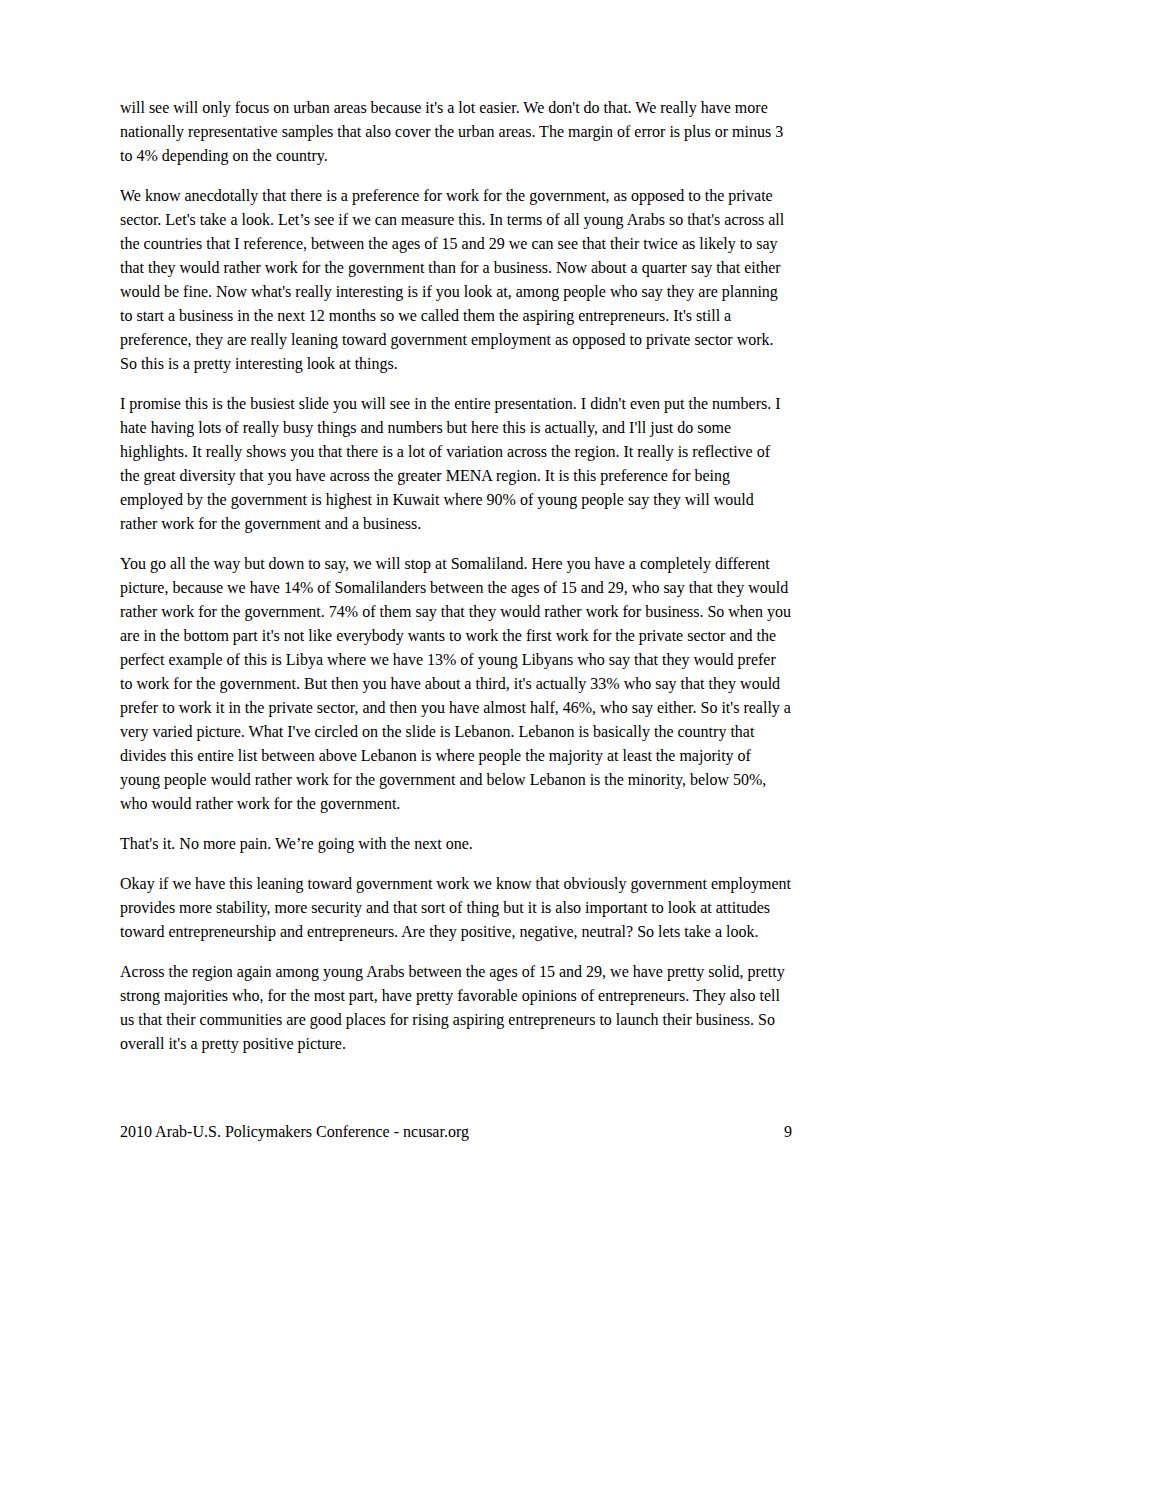will see will only focus on urban areas because it's a lot easier. We don't do that. We really have more nationally representative samples that also cover the urban areas. The margin of error is plus or minus 3 to 4% depending on the country.
We know anecdotally that there is a preference for work for the government, as opposed to the private sector. Let's take a look. Let’s see if we can measure this. In terms of all young Arabs so that's across all the countries that I reference, between the ages of 15 and 29 we can see that their twice as likely to say that they would rather work for the government than for a business. Now about a quarter say that either would be fine. Now what's really interesting is if you look at, among people who say they are planning to start a business in the next 12 months so we called them the aspiring entrepreneurs. It's still a preference, they are really leaning toward government employment as opposed to private sector work. So this is a pretty interesting look at things.
I promise this is the busiest slide you will see in the entire presentation. I didn't even put the numbers. I hate having lots of really busy things and numbers but here this is actually, and I'll just do some highlights. It really shows you that there is a lot of variation across the region. It really is reflective of the great diversity that you have across the greater MENA region. It is this preference for being employed by the government is highest in Kuwait where 90% of young people say they will would rather work for the government and a business.
You go all the way but down to say, we will stop at Somaliland. Here you have a completely different picture, because we have 14% of Somalilanders between the ages of 15 and 29, who say that they would rather work for the government. 74% of them say that they would rather work for business. So when you are in the bottom part it's not like everybody wants to work the first work for the private sector and the perfect example of this is Libya where we have 13% of young Libyans who say that they would prefer to work for the government. But then you have about a third, it's actually 33% who say that they would prefer to work it in the private sector, and then you have almost half, 46%, who say either. So it's really a very varied picture. What I've circled on the slide is Lebanon. Lebanon is basically the country that divides this entire list between above Lebanon is where people the majority at least the majority of young people would rather work for the government and below Lebanon is the minority, below 50%, who would rather work for the government.
That's it. No more pain. We’re going with the next one.
Okay if we have this leaning toward government work we know that obviously government employment provides more stability, more security and that sort of thing but it is also important to look at attitudes toward entrepreneurship and entrepreneurs. Are they positive, negative, neutral? So lets take a look.
Across the region again among young Arabs between the ages of 15 and 29, we have pretty solid, pretty strong majorities who, for the most part, have pretty favorable opinions of entrepreneurs. They also tell us that their communities are good places for rising aspiring entrepreneurs to launch their business. So overall it's a pretty positive picture.
2010 Arab-U.S. Policymakers Conference - ncusar.org 9